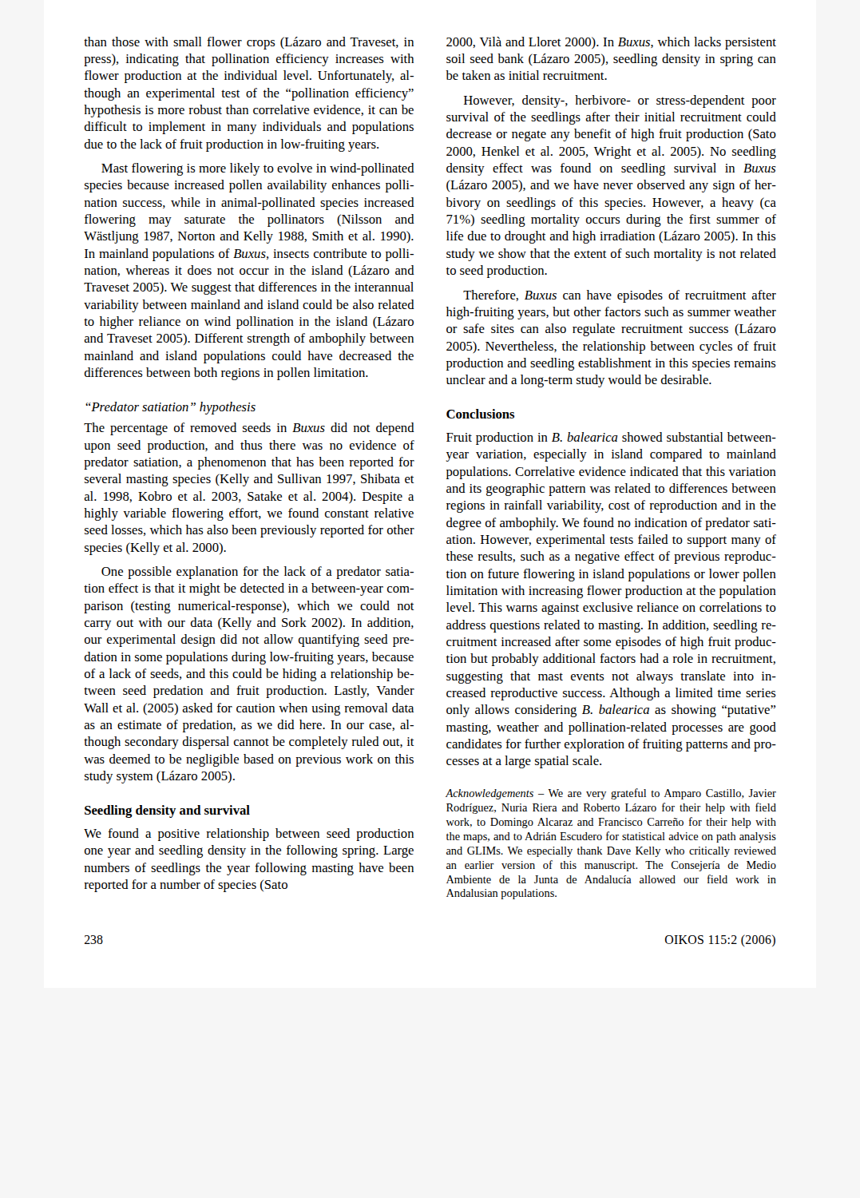than those with small flower crops (Lázaro and Traveset, in press), indicating that pollination efficiency increases with flower production at the individual level. Unfortunately, although an experimental test of the “pollination efficiency” hypothesis is more robust than correlative evidence, it can be difficult to implement in many individuals and populations due to the lack of fruit production in low-fruiting years.
Mast flowering is more likely to evolve in wind-pollinated species because increased pollen availability enhances pollination success, while in animal-pollinated species increased flowering may saturate the pollinators (Nilsson and Wästljung 1987, Norton and Kelly 1988, Smith et al. 1990). In mainland populations of Buxus, insects contribute to pollination, whereas it does not occur in the island (Lázaro and Traveset 2005). We suggest that differences in the interannual variability between mainland and island could be also related to higher reliance on wind pollination in the island (Lázaro and Traveset 2005). Different strength of ambophily between mainland and island populations could have decreased the differences between both regions in pollen limitation.
“Predator satiation” hypothesis
The percentage of removed seeds in Buxus did not depend upon seed production, and thus there was no evidence of predator satiation, a phenomenon that has been reported for several masting species (Kelly and Sullivan 1997, Shibata et al. 1998, Kobro et al. 2003, Satake et al. 2004). Despite a highly variable flowering effort, we found constant relative seed losses, which has also been previously reported for other species (Kelly et al. 2000).
One possible explanation for the lack of a predator satiation effect is that it might be detected in a between-year comparison (testing numerical-response), which we could not carry out with our data (Kelly and Sork 2002). In addition, our experimental design did not allow quantifying seed predation in some populations during low-fruiting years, because of a lack of seeds, and this could be hiding a relationship between seed predation and fruit production. Lastly, Vander Wall et al. (2005) asked for caution when using removal data as an estimate of predation, as we did here. In our case, although secondary dispersal cannot be completely ruled out, it was deemed to be negligible based on previous work on this study system (Lázaro 2005).
Seedling density and survival
We found a positive relationship between seed production one year and seedling density in the following spring. Large numbers of seedlings the year following masting have been reported for a number of species (Sato
2000, Vilà and Lloret 2000). In Buxus, which lacks persistent soil seed bank (Lázaro 2005), seedling density in spring can be taken as initial recruitment.
However, density-, herbivore- or stress-dependent poor survival of the seedlings after their initial recruitment could decrease or negate any benefit of high fruit production (Sato 2000, Henkel et al. 2005, Wright et al. 2005). No seedling density effect was found on seedling survival in Buxus (Lázaro 2005), and we have never observed any sign of herbivory on seedlings of this species. However, a heavy (ca 71%) seedling mortality occurs during the first summer of life due to drought and high irradiation (Lázaro 2005). In this study we show that the extent of such mortality is not related to seed production.
Therefore, Buxus can have episodes of recruitment after high-fruiting years, but other factors such as summer weather or safe sites can also regulate recruitment success (Lázaro 2005). Nevertheless, the relationship between cycles of fruit production and seedling establishment in this species remains unclear and a long-term study would be desirable.
Conclusions
Fruit production in B. balearica showed substantial between-year variation, especially in island compared to mainland populations. Correlative evidence indicated that this variation and its geographic pattern was related to differences between regions in rainfall variability, cost of reproduction and in the degree of ambophily. We found no indication of predator satiation. However, experimental tests failed to support many of these results, such as a negative effect of previous reproduction on future flowering in island populations or lower pollen limitation with increasing flower production at the population level. This warns against exclusive reliance on correlations to address questions related to masting. In addition, seedling recruitment increased after some episodes of high fruit production but probably additional factors had a role in recruitment, suggesting that mast events not always translate into increased reproductive success. Although a limited time series only allows considering B. balearica as showing “putative” masting, weather and pollination-related processes are good candidates for further exploration of fruiting patterns and processes at a large spatial scale.
Acknowledgements – We are very grateful to Amparo Castillo, Javier Rodríguez, Nuria Riera and Roberto Lázaro for their help with field work, to Domingo Alcaraz and Francisco Carreño for their help with the maps, and to Adrián Escudero for statistical advice on path analysis and GLIMs. We especially thank Dave Kelly who critically reviewed an earlier version of this manuscript. The Consejería de Medio Ambiente de la Junta de Andalucía allowed our field work in Andalusian populations.
238 OIKOS 115:2 (2006)